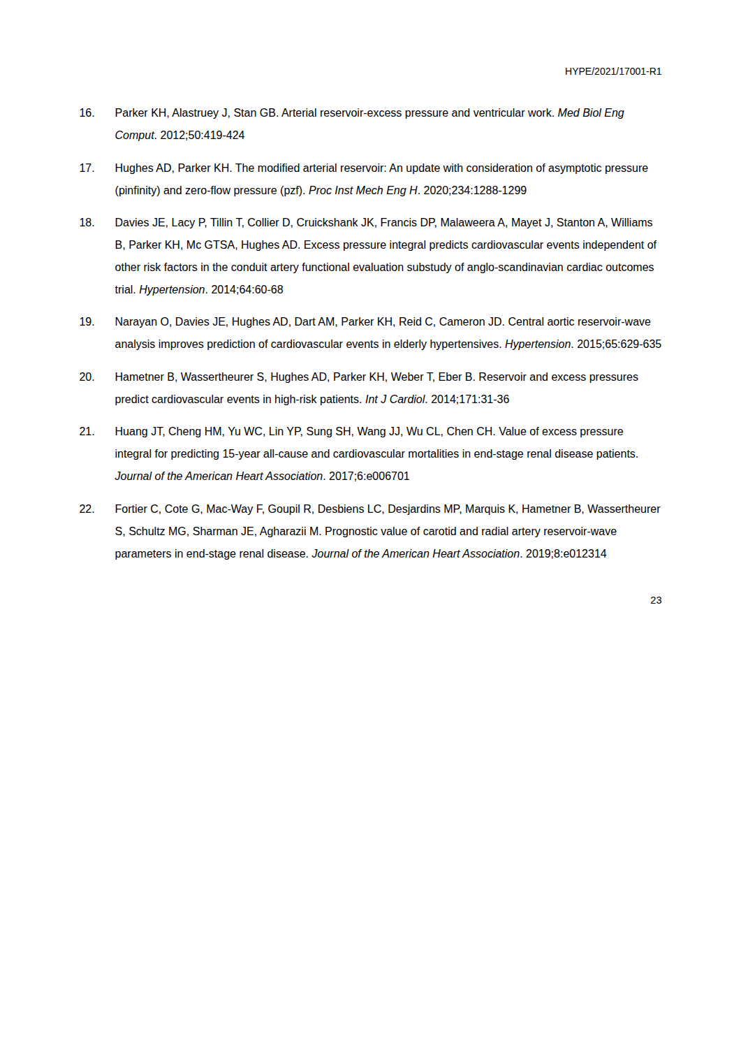HYPE/2021/17001-R1
16. Parker KH, Alastruey J, Stan GB. Arterial reservoir-excess pressure and ventricular work. Med Biol Eng Comput. 2012;50:419-424
17. Hughes AD, Parker KH. The modified arterial reservoir: An update with consideration of asymptotic pressure (pinfinity) and zero-flow pressure (pzf). Proc Inst Mech Eng H. 2020;234:1288-1299
18. Davies JE, Lacy P, Tillin T, Collier D, Cruickshank JK, Francis DP, Malaweera A, Mayet J, Stanton A, Williams B, Parker KH, Mc GTSA, Hughes AD. Excess pressure integral predicts cardiovascular events independent of other risk factors in the conduit artery functional evaluation substudy of anglo-scandinavian cardiac outcomes trial. Hypertension. 2014;64:60-68
19. Narayan O, Davies JE, Hughes AD, Dart AM, Parker KH, Reid C, Cameron JD. Central aortic reservoir-wave analysis improves prediction of cardiovascular events in elderly hypertensives. Hypertension. 2015;65:629-635
20. Hametner B, Wassertheurer S, Hughes AD, Parker KH, Weber T, Eber B. Reservoir and excess pressures predict cardiovascular events in high-risk patients. Int J Cardiol. 2014;171:31-36
21. Huang JT, Cheng HM, Yu WC, Lin YP, Sung SH, Wang JJ, Wu CL, Chen CH. Value of excess pressure integral for predicting 15-year all-cause and cardiovascular mortalities in end-stage renal disease patients. Journal of the American Heart Association. 2017;6:e006701
22. Fortier C, Cote G, Mac-Way F, Goupil R, Desbiens LC, Desjardins MP, Marquis K, Hametner B, Wassertheurer S, Schultz MG, Sharman JE, Agharazii M. Prognostic value of carotid and radial artery reservoir-wave parameters in end-stage renal disease. Journal of the American Heart Association. 2019;8:e012314
23